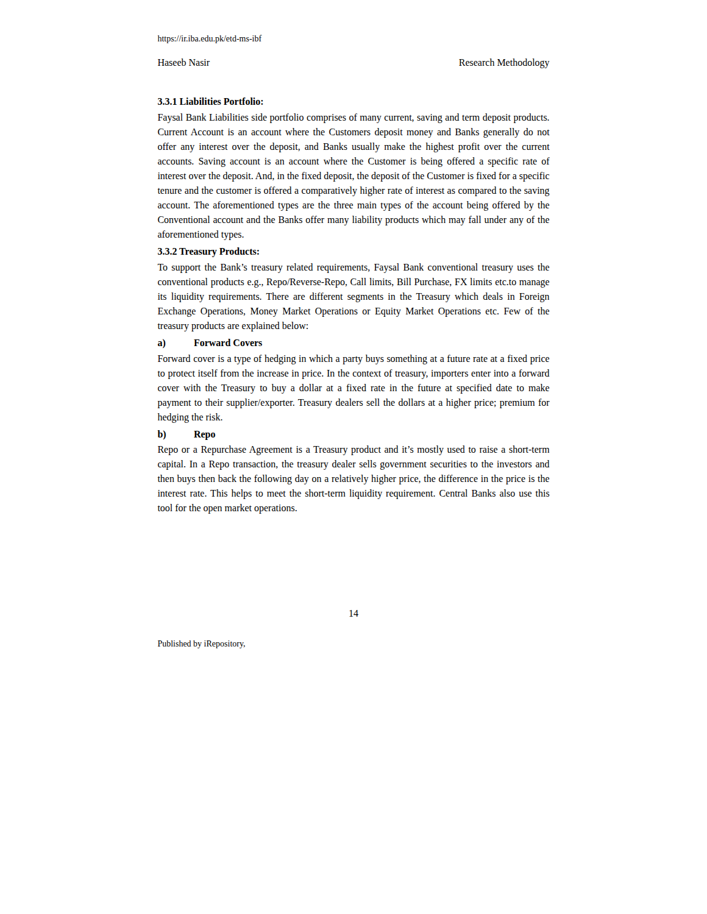https://ir.iba.edu.pk/etd-ms-ibf
Haseeb Nasir Research Methodology
3.3.1 Liabilities Portfolio:
Faysal Bank Liabilities side portfolio comprises of many current, saving and term deposit products. Current Account is an account where the Customers deposit money and Banks generally do not offer any interest over the deposit, and Banks usually make the highest profit over the current accounts. Saving account is an account where the Customer is being offered a specific rate of interest over the deposit. And, in the fixed deposit, the deposit of the Customer is fixed for a specific tenure and the customer is offered a comparatively higher rate of interest as compared to the saving account. The aforementioned types are the three main types of the account being offered by the Conventional account and the Banks offer many liability products which may fall under any of the aforementioned types.
3.3.2 Treasury Products:
To support the Bank’s treasury related requirements, Faysal Bank conventional treasury uses the conventional products e.g., Repo/Reverse-Repo, Call limits, Bill Purchase, FX limits etc.to manage its liquidity requirements. There are different segments in the Treasury which deals in Foreign Exchange Operations, Money Market Operations or Equity Market Operations etc. Few of the treasury products are explained below:
a) Forward Covers
Forward cover is a type of hedging in which a party buys something at a future rate at a fixed price to protect itself from the increase in price. In the context of treasury, importers enter into a forward cover with the Treasury to buy a dollar at a fixed rate in the future at specified date to make payment to their supplier/exporter. Treasury dealers sell the dollars at a higher price; premium for hedging the risk.
b) Repo
Repo or a Repurchase Agreement is a Treasury product and it’s mostly used to raise a short-term capital. In a Repo transaction, the treasury dealer sells government securities to the investors and then buys then back the following day on a relatively higher price, the difference in the price is the interest rate. This helps to meet the short-term liquidity requirement. Central Banks also use this tool for the open market operations.
14
Published by iRepository,